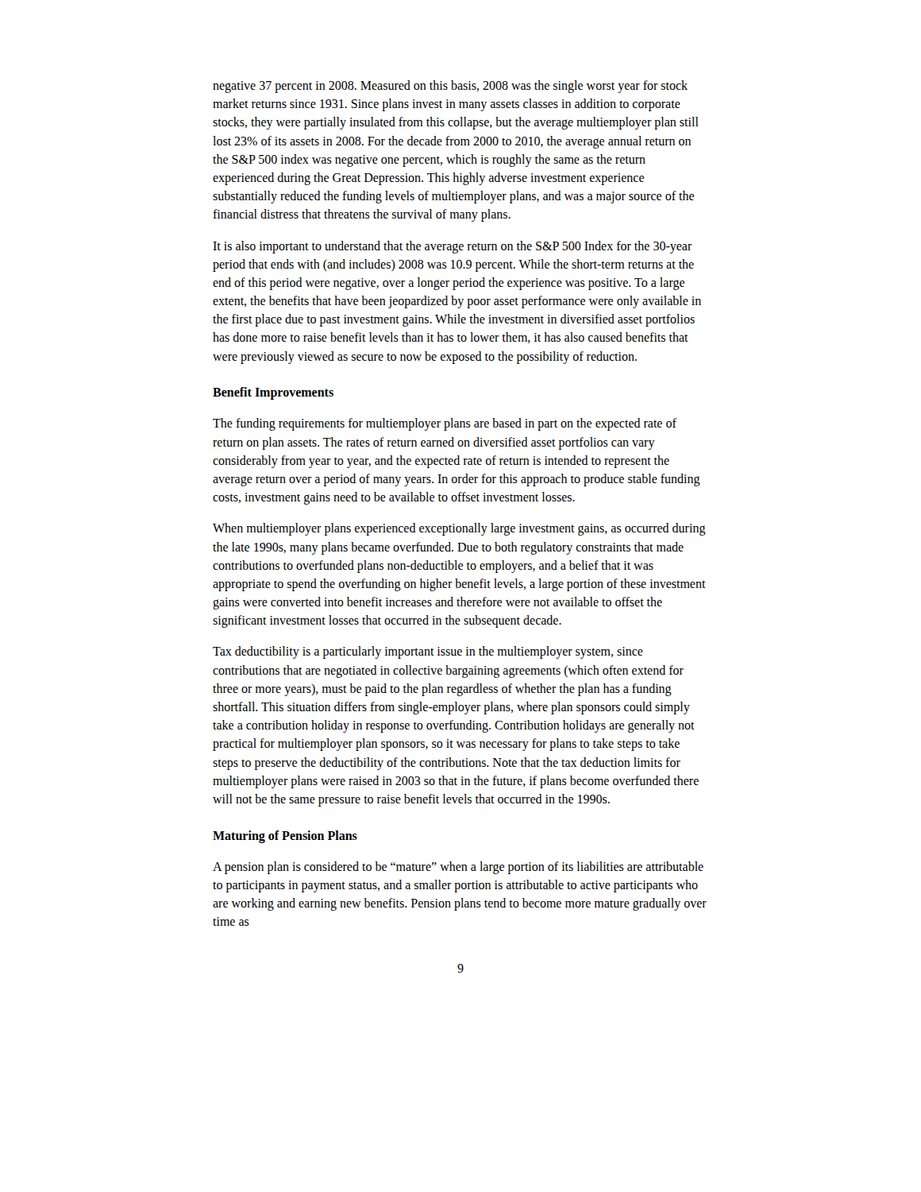negative 37 percent in 2008. Measured on this basis, 2008 was the single worst year for stock market returns since 1931. Since plans invest in many assets classes in addition to corporate stocks, they were partially insulated from this collapse, but the average multiemployer plan still lost 23% of its assets in 2008. For the decade from 2000 to 2010, the average annual return on the S&P 500 index was negative one percent, which is roughly the same as the return experienced during the Great Depression. This highly adverse investment experience substantially reduced the funding levels of multiemployer plans, and was a major source of the financial distress that threatens the survival of many plans.
It is also important to understand that the average return on the S&P 500 Index for the 30-year period that ends with (and includes) 2008 was 10.9 percent. While the short-term returns at the end of this period were negative, over a longer period the experience was positive. To a large extent, the benefits that have been jeopardized by poor asset performance were only available in the first place due to past investment gains. While the investment in diversified asset portfolios has done more to raise benefit levels than it has to lower them, it has also caused benefits that were previously viewed as secure to now be exposed to the possibility of reduction.
Benefit Improvements
The funding requirements for multiemployer plans are based in part on the expected rate of return on plan assets. The rates of return earned on diversified asset portfolios can vary considerably from year to year, and the expected rate of return is intended to represent the average return over a period of many years. In order for this approach to produce stable funding costs, investment gains need to be available to offset investment losses.
When multiemployer plans experienced exceptionally large investment gains, as occurred during the late 1990s, many plans became overfunded. Due to both regulatory constraints that made contributions to overfunded plans non-deductible to employers, and a belief that it was appropriate to spend the overfunding on higher benefit levels, a large portion of these investment gains were converted into benefit increases and therefore were not available to offset the significant investment losses that occurred in the subsequent decade.
Tax deductibility is a particularly important issue in the multiemployer system, since contributions that are negotiated in collective bargaining agreements (which often extend for three or more years), must be paid to the plan regardless of whether the plan has a funding shortfall. This situation differs from single-employer plans, where plan sponsors could simply take a contribution holiday in response to overfunding. Contribution holidays are generally not practical for multiemployer plan sponsors, so it was necessary for plans to take steps to take steps to preserve the deductibility of the contributions. Note that the tax deduction limits for multiemployer plans were raised in 2003 so that in the future, if plans become overfunded there will not be the same pressure to raise benefit levels that occurred in the 1990s.
Maturing of Pension Plans
A pension plan is considered to be “mature” when a large portion of its liabilities are attributable to participants in payment status, and a smaller portion is attributable to active participants who are working and earning new benefits. Pension plans tend to become more mature gradually over time as
9